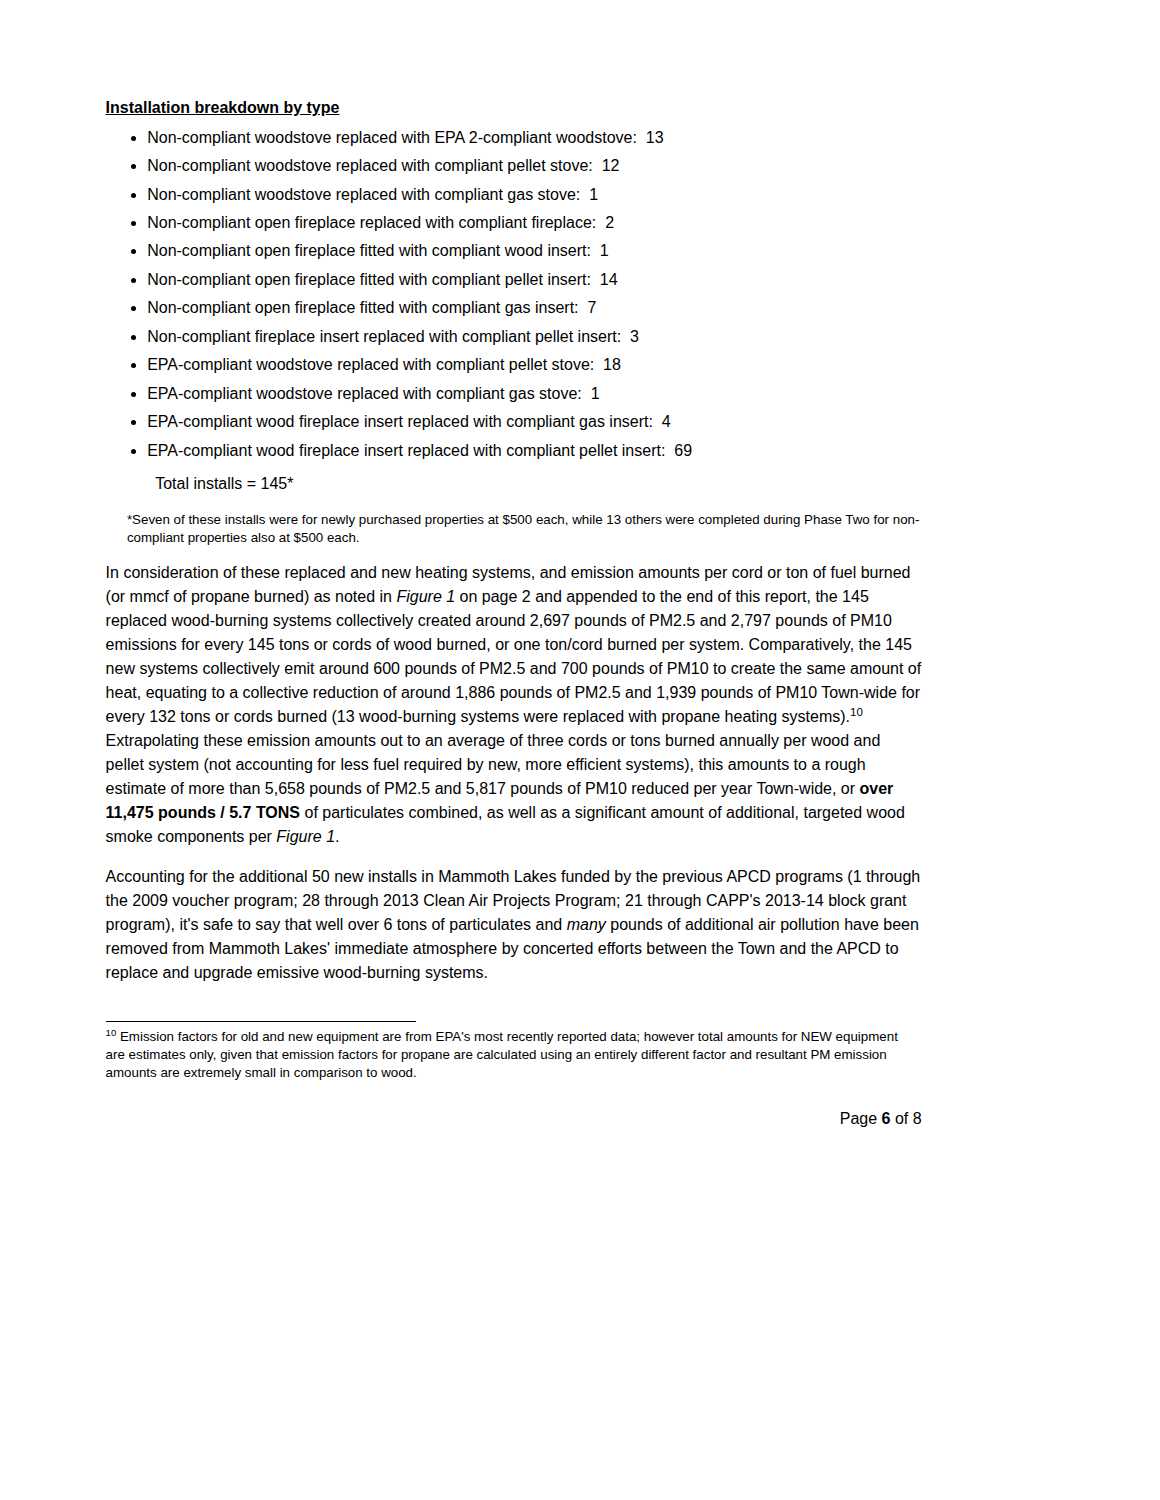Installation breakdown by type
Non-compliant woodstove replaced with EPA 2-compliant woodstove: 13
Non-compliant woodstove replaced with compliant pellet stove: 12
Non-compliant woodstove replaced with compliant gas stove: 1
Non-compliant open fireplace replaced with compliant fireplace: 2
Non-compliant open fireplace fitted with compliant wood insert: 1
Non-compliant open fireplace fitted with compliant pellet insert: 14
Non-compliant open fireplace fitted with compliant gas insert: 7
Non-compliant fireplace insert replaced with compliant pellet insert: 3
EPA-compliant woodstove replaced with compliant pellet stove: 18
EPA-compliant woodstove replaced with compliant gas stove: 1
EPA-compliant wood fireplace insert replaced with compliant gas insert: 4
EPA-compliant wood fireplace insert replaced with compliant pellet insert: 69
Total installs = 145*
*Seven of these installs were for newly purchased properties at $500 each, while 13 others were completed during Phase Two for non-compliant properties also at $500 each.
In consideration of these replaced and new heating systems, and emission amounts per cord or ton of fuel burned (or mmcf of propane burned) as noted in Figure 1 on page 2 and appended to the end of this report, the 145 replaced wood-burning systems collectively created around 2,697 pounds of PM2.5 and 2,797 pounds of PM10 emissions for every 145 tons or cords of wood burned, or one ton/cord burned per system. Comparatively, the 145 new systems collectively emit around 600 pounds of PM2.5 and 700 pounds of PM10 to create the same amount of heat, equating to a collective reduction of around 1,886 pounds of PM2.5 and 1,939 pounds of PM10 Town-wide for every 132 tons or cords burned (13 wood-burning systems were replaced with propane heating systems).10 Extrapolating these emission amounts out to an average of three cords or tons burned annually per wood and pellet system (not accounting for less fuel required by new, more efficient systems), this amounts to a rough estimate of more than 5,658 pounds of PM2.5 and 5,817 pounds of PM10 reduced per year Town-wide, or over 11,475 pounds / 5.7 TONS of particulates combined, as well as a significant amount of additional, targeted wood smoke components per Figure 1.
Accounting for the additional 50 new installs in Mammoth Lakes funded by the previous APCD programs (1 through the 2009 voucher program; 28 through 2013 Clean Air Projects Program; 21 through CAPP's 2013-14 block grant program), it's safe to say that well over 6 tons of particulates and many pounds of additional air pollution have been removed from Mammoth Lakes' immediate atmosphere by concerted efforts between the Town and the APCD to replace and upgrade emissive wood-burning systems.
10 Emission factors for old and new equipment are from EPA's most recently reported data; however total amounts for NEW equipment are estimates only, given that emission factors for propane are calculated using an entirely different factor and resultant PM emission amounts are extremely small in comparison to wood.
Page 6 of 8